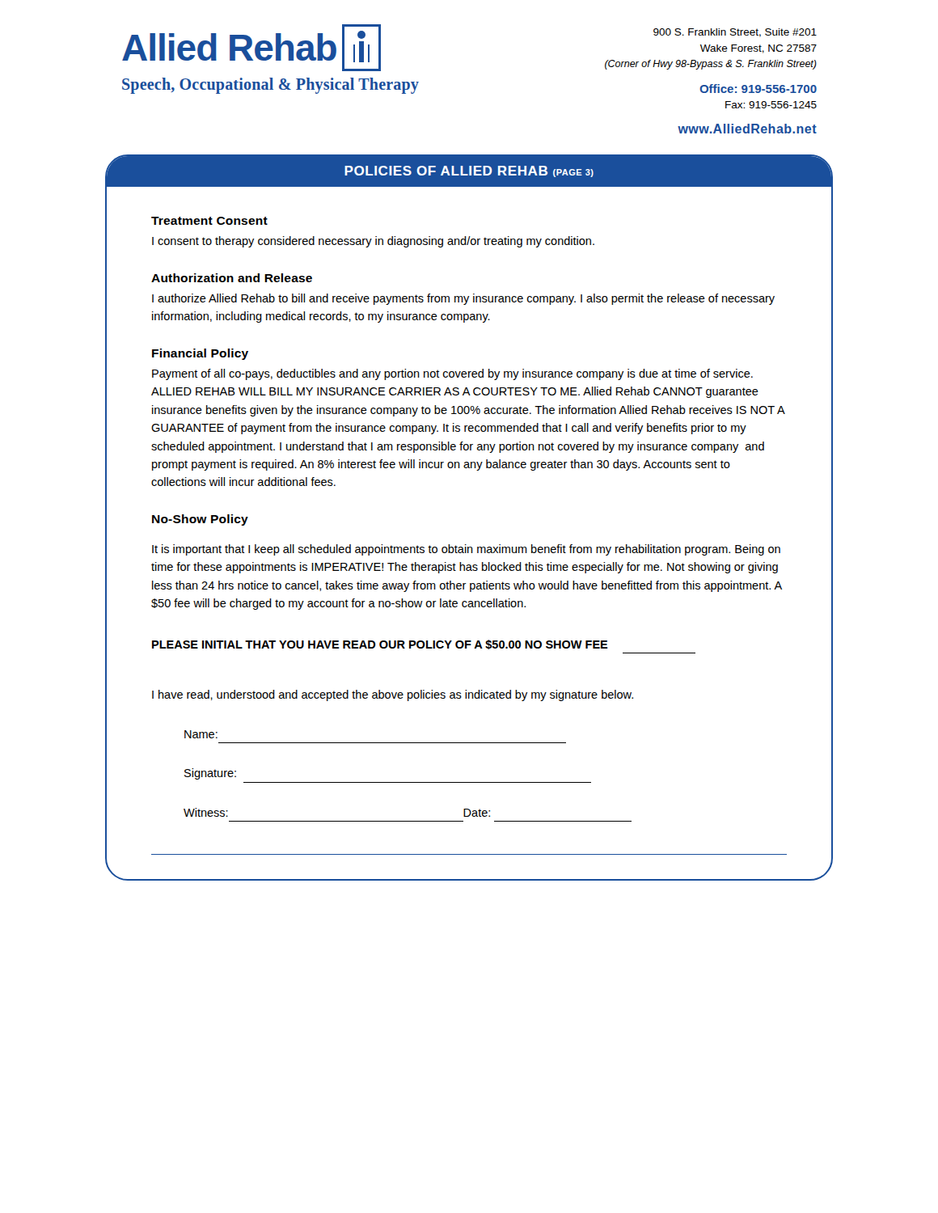Allied Rehab
Speech, Occupational & Physical Therapy
900 S. Franklin Street, Suite #201
Wake Forest, NC 27587
(Corner of Hwy 98-Bypass & S. Franklin Street)
Office: 919-556-1700
Fax: 919-556-1245
www.AlliedRehab.net
POLICIES OF ALLIED REHAB (PAGE 3)
Treatment Consent
I consent to therapy considered necessary in diagnosing and/or treating my condition.
Authorization and Release
I authorize Allied Rehab to bill and receive payments from my insurance company. I also permit the release of necessary information, including medical records, to my insurance company.
Financial Policy
Payment of all co-pays, deductibles and any portion not covered by my insurance company is due at time of service. ALLIED REHAB WILL BILL MY INSURANCE CARRIER AS A COURTESY TO ME. Allied Rehab CANNOT guarantee insurance benefits given by the insurance company to be 100% accurate. The information Allied Rehab receives IS NOT A GUARANTEE of payment from the insurance company. It is recommended that I call and verify benefits prior to my scheduled appointment. I understand that I am responsible for any portion not covered by my insurance company and prompt payment is required. An 8% interest fee will incur on any balance greater than 30 days. Accounts sent to collections will incur additional fees.
No-Show Policy
It is important that I keep all scheduled appointments to obtain maximum benefit from my rehabilitation program. Being on time for these appointments is IMPERATIVE! The therapist has blocked this time especially for me. Not showing or giving less than 24 hrs notice to cancel, takes time away from other patients who would have benefitted from this appointment. A $50 fee will be charged to my account for a no-show or late cancellation.
PLEASE INITIAL THAT YOU HAVE READ OUR POLICY OF A $50.00 NO SHOW FEE
I have read, understood and accepted the above policies as indicated by my signature below.
Name:
Signature:
Witness: Date: